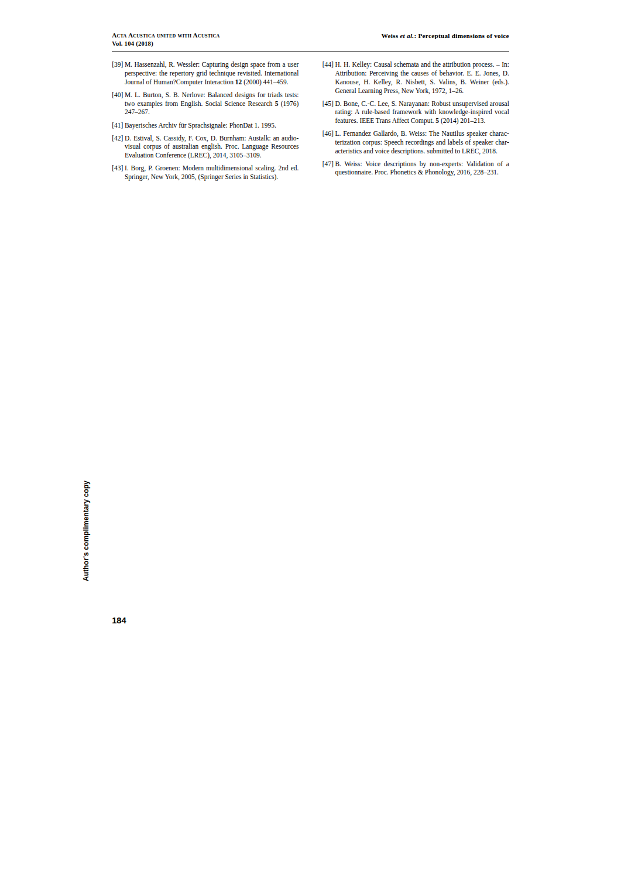Acta Acustica united with Acustica Vol. 104 (2018)
Weiss et al.: Perceptual dimensions of voice
[39] M. Hassenzahl, R. Wessler: Capturing design space from a user perspective: the repertory grid technique revisited. International Journal of Human?Computer Interaction 12 (2000) 441–459.
[40] M. L. Burton, S. B. Nerlove: Balanced designs for triads tests: two examples from English. Social Science Research 5 (1976) 247–267.
[41] Bayerisches Archiv für Sprachsignale: PhonDat 1. 1995.
[42] D. Estival, S. Cassidy, F. Cox, D. Burnham: Austalk: an audio-visual corpus of australian english. Proc. Language Resources Evaluation Conference (LREC), 2014, 3105–3109.
[43] I. Borg, P. Groenen: Modern multidimensional scaling. 2nd ed. Springer, New York, 2005, (Springer Series in Statistics).
[44] H. H. Kelley: Causal schemata and the attribution process. – In: Attribution: Perceiving the causes of behavior. E. E. Jones, D. Kanouse, H. Kelley, R. Nisbett, S. Valins, B. Weiner (eds.). General Learning Press, New York, 1972, 1–26.
[45] D. Bone, C.-C. Lee, S. Narayanan: Robust unsupervised arousal rating: A rule-based framework with knowledge-inspired vocal features. IEEE Trans Affect Comput. 5 (2014) 201–213.
[46] L. Fernandez Gallardo, B. Weiss: The Nautilus speaker characterization corpus: Speech recordings and labels of speaker characteristics and voice descriptions. submitted to LREC, 2018.
[47] B. Weiss: Voice descriptions by non-experts: Validation of a questionnaire. Proc. Phonetics & Phonology, 2016, 228–231.
Author's complimentary copy
184